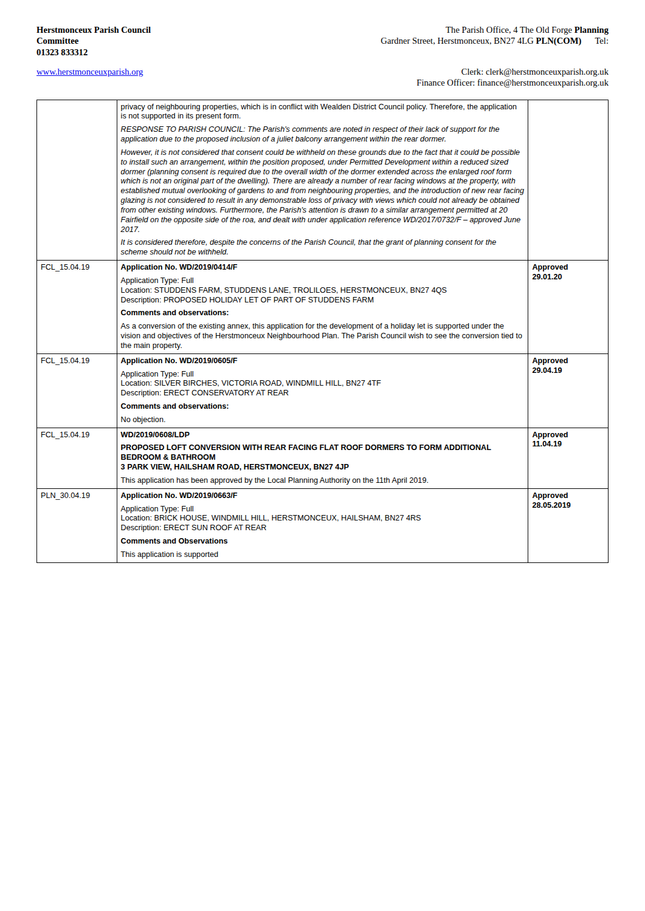| Herstmonceux Parish Council Committee 01323 833312 | The Parish Office, 4 The Old Forge Planning Gardner Street, Herstmonceux, BN27 4LG PLN(COM) Tel: |
| www.herstmonceuxparish.org | Clerk: clerk@herstmonceuxparish.org.uk Finance Officer: finance@herstmonceuxparish.org.uk |
| | privacy of neighbouring properties, which is in conflict with Wealden District Council policy. Therefore, the application is not supported in its present form. RESPONSE TO PARISH COUNCIL: The Parish's comments are noted in respect of their lack of support for the application due to the proposed inclusion of a juliet balcony arrangement within the rear dormer. However, it is not considered that consent could be withheld on these grounds due to the fact that it could be possible to install such an arrangement, within the position proposed, under Permitted Development within a reduced sized dormer (planning consent is required due to the overall width of the dormer extended across the enlarged roof form which is not an original part of the dwelling). There are already a number of rear facing windows at the property, with established mutual overlooking of gardens to and from neighbouring properties, and the introduction of new rear facing glazing is not considered to result in any demonstrable loss of privacy with views which could not already be obtained from other existing windows. Furthermore, the Parish's attention is drawn to a similar arrangement permitted at 20 Fairfield on the opposite side of the roa, and dealt with under application reference WD/2017/0732/F – approved June 2017. It is considered therefore, despite the concerns of the Parish Council, that the grant of planning consent for the scheme should not be withheld. | |
| FCL_15.04.19 | Application No. WD/2019/0414/F Application Type: Full Location: STUDDENS FARM, STUDDENS LANE, TROLILOES, HERSTMONCEUX, BN27 4QS Description: PROPOSED HOLIDAY LET OF PART OF STUDDENS FARM Comments and observations: As a conversion of the existing annex, this application for the development of a holiday let is supported under the vision and objectives of the Herstmonceux Neighbourhood Plan. The Parish Council wish to see the conversion tied to the main property. | Approved 29.01.20 |
| FCL_15.04.19 | Application No. WD/2019/0605/F Application Type: Full Location: SILVER BIRCHES, VICTORIA ROAD, WINDMILL HILL, BN27 4TF Description: ERECT CONSERVATORY AT REAR Comments and observations: No objection. | Approved 29.04.19 |
| FCL_15.04.19 | WD/2019/0608/LDP PROPOSED LOFT CONVERSION WITH REAR FACING FLAT ROOF DORMERS TO FORM ADDITIONAL BEDROOM & BATHROOM 3 PARK VIEW, HAILSHAM ROAD, HERSTMONCEUX, BN27 4JP This application has been approved by the Local Planning Authority on the 11th April 2019. | Approved 11.04.19 |
| PLN_30.04.19 | Application No. WD/2019/0663/F Application Type: Full Location: BRICK HOUSE, WINDMILL HILL, HERSTMONCEUX, HAILSHAM, BN27 4RS Description: ERECT SUN ROOF AT REAR Comments and Observations This application is supported | Approved 28.05.2019 |